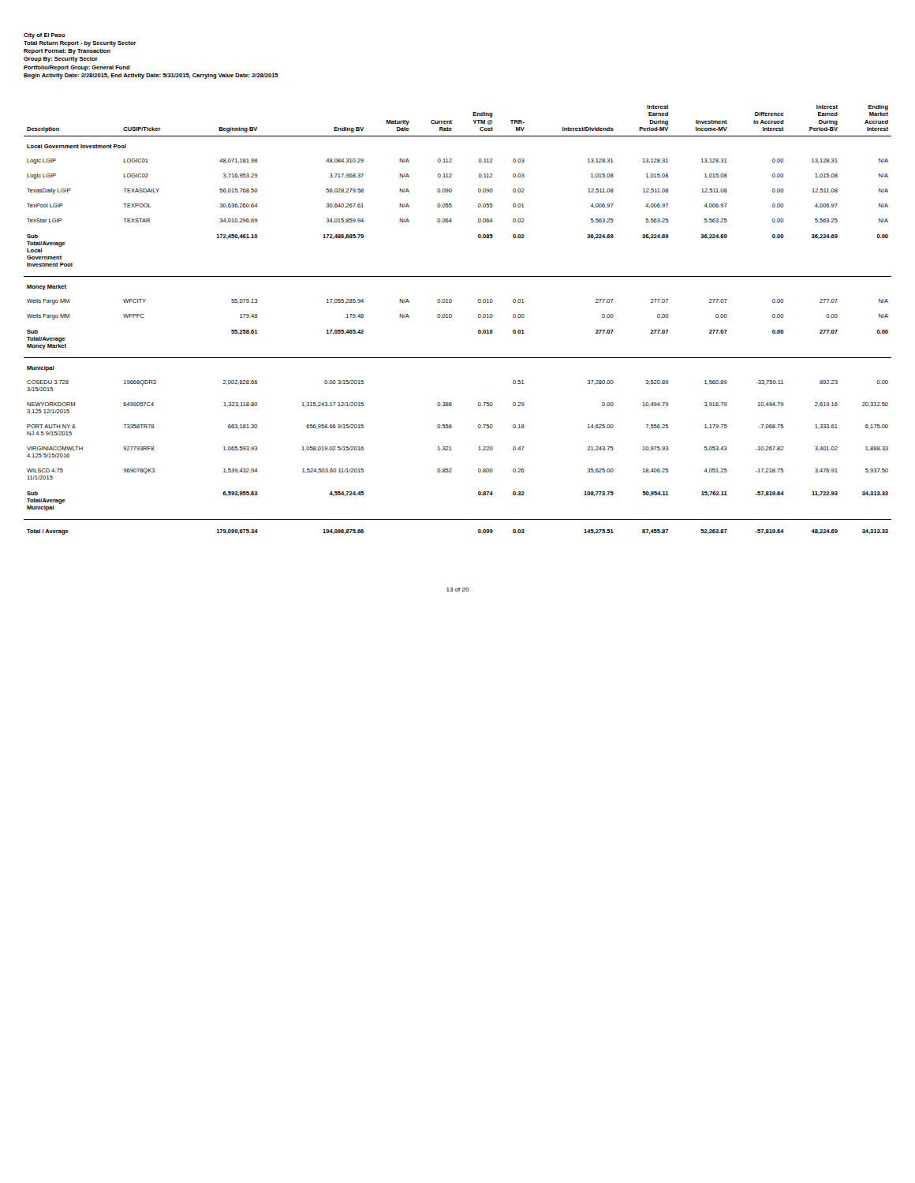City of El Paso
Total Return Report - by Security Sector
Report Format: By Transaction
Group By: Security Sector
Portfolio/Report Group: General Fund
Begin Activity Date: 2/28/2015, End Activity Date: 5/31/2015, Carrying Value Date: 2/28/2015
| Description | CUSIP/Ticker | Beginning BV | Ending BV | Maturity Date | Current Rate | Ending YTM @ Cost | TRR- MV | Interest/Dividends | Interest Earned During Period-MV | Investment Income-MV | Difference in Accrued Interest | Interest Earned During Period-BV | Ending Market Accrued Interest |
| --- | --- | --- | --- | --- | --- | --- | --- | --- | --- | --- | --- | --- | --- |
| Local Government Investment Pool |
| Logic LGIP | LOGIC01 | 48,071,181.98 | 48,084,310.29 | N/A | 0.112 | 0.112 | 0.03 | 13,128.31 | 13,128.31 | 13,128.31 | 0.00 | 13,128.31 | N/A |
| Logic LGIP | LOGIC02 | 3,716,953.29 | 3,717,968.37 | N/A | 0.112 | 0.112 | 0.03 | 1,015.08 | 1,015.08 | 1,015.08 | 0.00 | 1,015.08 | N/A |
| TexasDaily LGIP | TEXASDAILY | 56,015,768.50 | 56,028,279.58 | N/A | 0.090 | 0.090 | 0.02 | 12,511.08 | 12,511.08 | 12,511.08 | 0.00 | 12,511.08 | N/A |
| TexPool LGIP | TEXPOOL | 30,636,260.64 | 30,640,267.61 | N/A | 0.055 | 0.055 | 0.01 | 4,006.97 | 4,006.97 | 4,006.97 | 0.00 | 4,006.97 | N/A |
| TexStar LGIP | TEXSTAR | 34,010,296.69 | 34,015,859.94 | N/A | 0.064 | 0.064 | 0.02 | 5,563.25 | 5,563.25 | 5,563.25 | 0.00 | 5,563.25 | N/A |
| Sub Total/Average Local Government Investment Pool | | 172,450,461.10 | 172,486,685.79 | | | 0.085 | 0.02 | 36,224.69 | 36,224.69 | 36,224.69 | 0.00 | 36,224.69 | 0.00 |
| Money Market |
| Wells Fargo MM | WFCITY | 55,079.13 | 17,055,285.94 | N/A | 0.010 | 0.010 | 0.01 | 277.07 | 277.07 | 277.07 | 0.00 | 277.07 | N/A |
| Wells Fargo MM | WFPFC | 179.48 | 179.48 | N/A | 0.010 | 0.010 | 0.00 | 0.00 | 0.00 | 0.00 | 0.00 | 0.00 | N/A |
| Sub Total/Average Money Market | | 55,258.61 | 17,055,465.42 | | | 0.010 | 0.01 | 277.07 | 277.07 | 277.07 | 0.00 | 277.07 | 0.00 |
| Municipal |
| COSEDU 3.728 3/15/2015 | 19668QDR3 | 2,002,628.66 | 0.00 3/15/2015 | | | | 0.51 | 37,280.00 | 3,520.89 | 1,560.89 | -33,759.11 | 892.23 | 0.00 |
| NEWYORKDORM 3.125 12/1/2015 | 6499057C4 | 1,323,118.80 | 1,315,243.17 12/1/2015 | | 0.386 | 0.750 | 0.29 | 0.00 | 10,494.79 | 3,916.79 | 10,494.79 | 2,619.16 | 20,312.50 |
| PORT AUTH NY & NJ 4.5 9/15/2015 | 73358TR78 | 663,181.30 | 656,958.66 9/15/2015 | | 0.556 | 0.750 | 0.18 | 14,625.00 | 7,556.25 | 1,179.75 | -7,068.75 | 1,333.61 | 6,175.00 |
| VIRGINIACOMWLTH 4.125 5/15/2016 | 927793RF8 | 1,065,593.93 | 1,058,019.02 5/15/2016 | | 1.321 | 1.220 | 0.47 | 21,243.75 | 10,975.93 | 5,053.43 | -10,267.82 | 3,401.02 | 1,888.33 |
| WILSCD 4.75 11/1/2015 | 969078QK3 | 1,539,432.94 | 1,524,503.60 11/1/2015 | | 0.852 | 0.800 | 0.26 | 35,625.00 | 18,406.25 | 4,051.25 | -17,218.75 | 3,476.91 | 5,937.50 |
| Sub Total/Average Municipal | | 6,593,955.63 | 4,554,724.45 | | | 0.874 | 0.32 | 108,773.75 | 50,954.11 | 15,762.11 | -57,819.64 | 11,722.93 | 34,313.33 |
| Total / Average | | 179,099,675.34 | 194,096,875.66 | | | 0.099 | 0.03 | 145,275.51 | 87,455.87 | 52,263.87 | -57,819.64 | 48,224.69 | 34,313.33 |
13 of 20